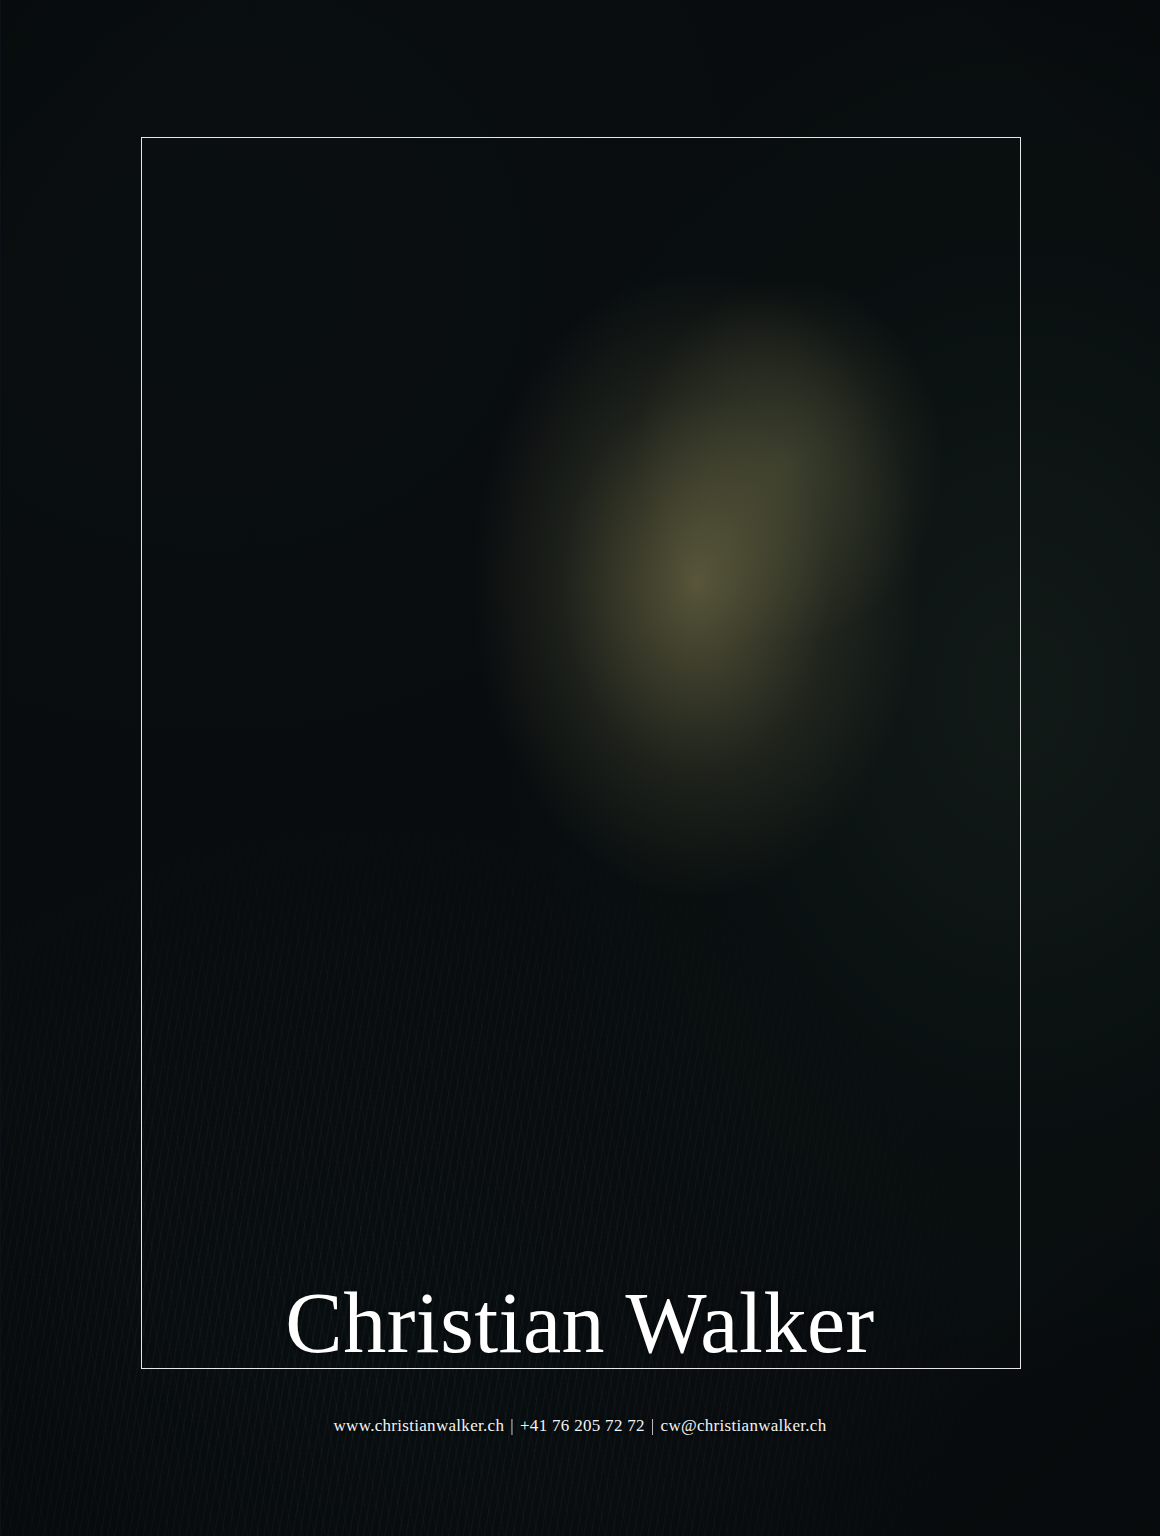Christian Walker
www.christianwalker.ch|+41 76 205 72 72|cw@christianwalker.ch